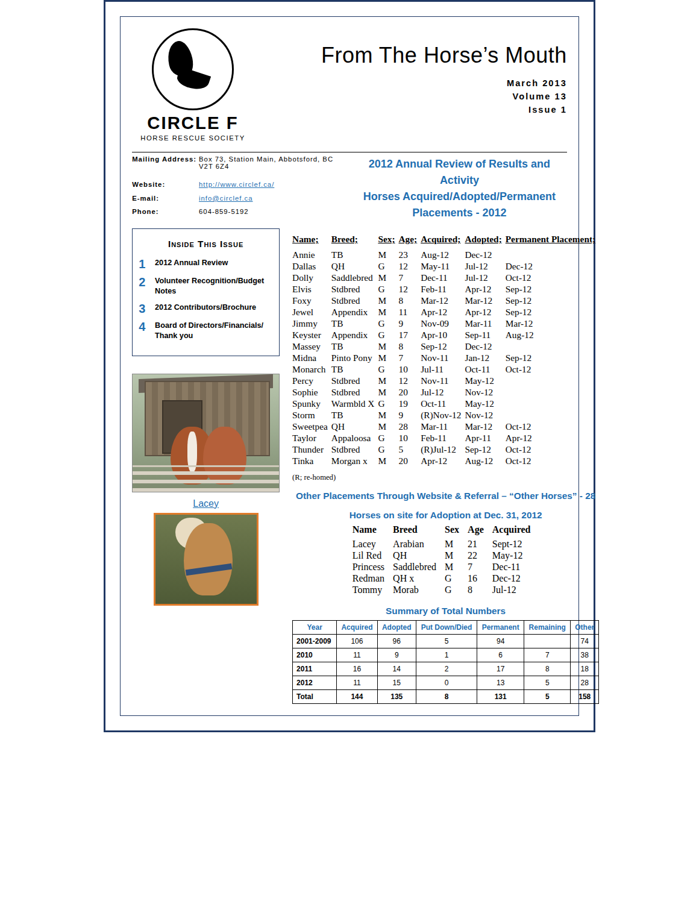CIRCLE F
HORSE RESCUE SOCIETY
From The Horse’s Mouth
March 2013
Volume 13
Issue 1
| Mailing Address: | Box 73, Station Main, Abbotsford, BC V2T 6Z4 |
| Website: | http://www.circlef.ca/ |
| E-mail: | info@circlef.ca |
| Phone: | 604-859-5192 |
2012 Annual Review of Results and Activity
Horses Acquired/Adopted/Permanent Placements - 2012
Inside This Issue
12012 Annual Review
2 Volunteer Recognition/Budget Notes
32012 Contributors/Brochure
4 Board of Directors/Financials/ Thank you
Lacey
| Name; | Breed; | Sex; | Age; | Acquired; | Adopted; | Permanent Placement; |
| --- | --- | --- | --- | --- | --- | --- |
| Annie | TB | M | 23 | Aug-12 | Dec-12 | |
| Dallas | QH | G | 12 | May-11 | Jul-12 | Dec-12 |
| Dolly | Saddlebred | M | 7 | Dec-11 | Jul-12 | Oct-12 |
| Elvis | Stdbred | G | 12 | Feb-11 | Apr-12 | Sep-12 |
| Foxy | Stdbred | M | 8 | Mar-12 | Mar-12 | Sep-12 |
| Jewel | Appendix | M | 11 | Apr-12 | Apr-12 | Sep-12 |
| Jimmy | TB | G | 9 | Nov-09 | Mar-11 | Mar-12 |
| Keyster | Appendix | G | 17 | Apr-10 | Sep-11 | Aug-12 |
| Massey | TB | M | 8 | Sep-12 | Dec-12 | |
| Midna | Pinto Pony | M | 7 | Nov-11 | Jan-12 | Sep-12 |
| Monarch | TB | G | 10 | Jul-11 | Oct-11 | Oct-12 |
| Percy | Stdbred | M | 12 | Nov-11 | May-12 | |
| Sophie | Stdbred | M | 20 | Jul-12 | Nov-12 | |
| Spunky | Warmbld X | G | 19 | Oct-11 | May-12 | |
| Storm | TB | M | 9 | (R)Nov-12 | Nov-12 | |
| Sweetpea | QH | M | 28 | Mar-11 | Mar-12 | Oct-12 |
| Taylor | Appaloosa | G | 10 | Feb-11 | Apr-11 | Apr-12 |
| Thunder | Stdbred | G | 5 | (R)Jul-12 | Sep-12 | Oct-12 |
| Tinka | Morgan x | M | 20 | Apr-12 | Aug-12 | Oct-12 |
(R; re-homed)
Other Placements Through Website & Referral – “Other Horses” - 28
Horses on site for Adoption at Dec. 31, 2012
| Name | Breed | Sex | Age | Acquired |
| --- | --- | --- | --- | --- |
| Lacey | Arabian | M | 21 | Sept-12 |
| Lil Red | QH | M | 22 | May-12 |
| Princess | Saddlebred | M | 7 | Dec-11 |
| Redman | QH x | G | 16 | Dec-12 |
| Tommy | Morab | G | 8 | Jul-12 |
Summary of Total Numbers
| Year | Acquired | Adopted | Put Down/Died | Permanent | Remaining | Other |
| --- | --- | --- | --- | --- | --- | --- |
| 2001-2009 | 106 | 96 | 5 | 94 | | 74 |
| 2010 | 11 | 9 | 1 | 6 | 7 | 38 |
| 2011 | 16 | 14 | 2 | 17 | 8 | 18 |
| 2012 | 11 | 15 | 0 | 13 | 5 | 28 |
| Total | 144 | 135 | 8 | 131 | 5 | 158 |